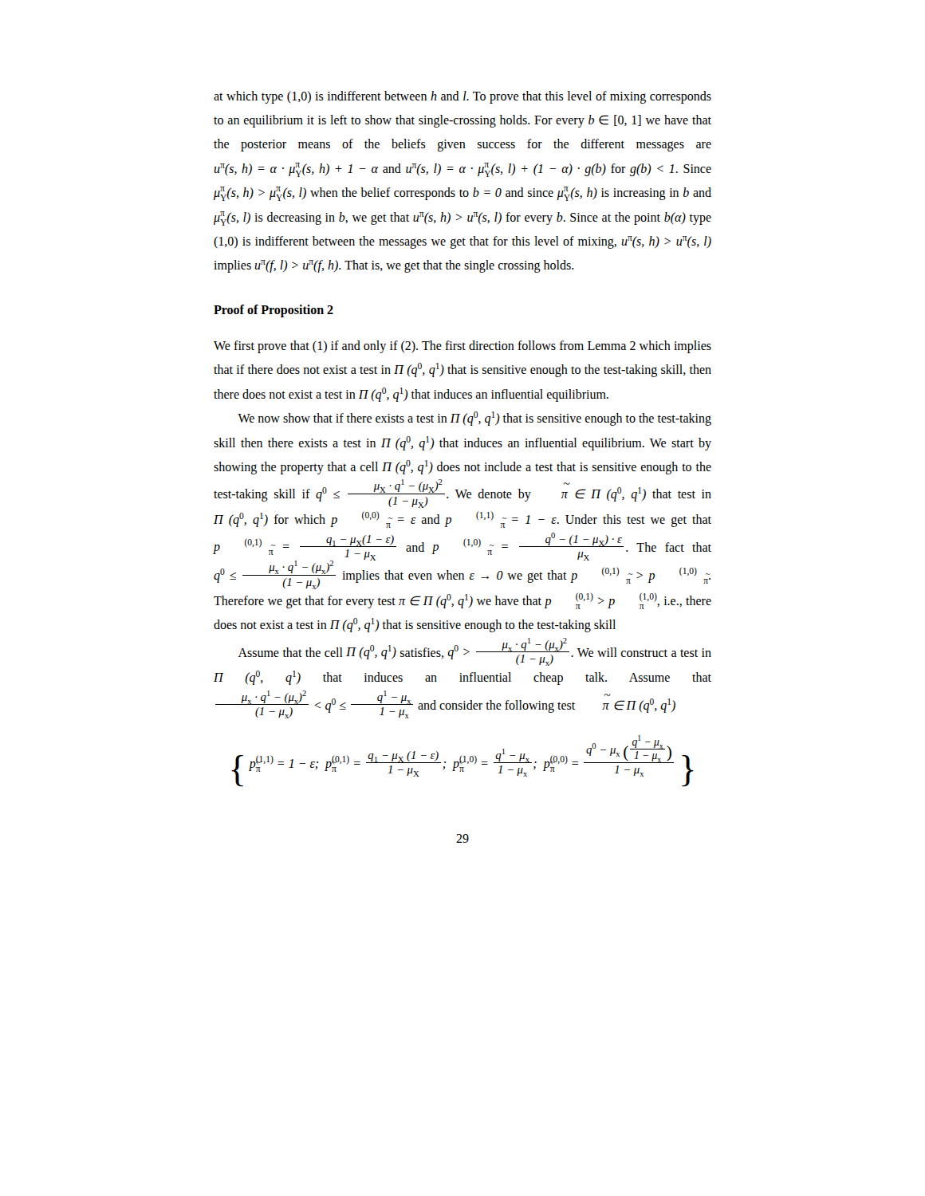at which type (1,0) is indifferent between h and l. To prove that this level of mixing corresponds to an equilibrium it is left to show that single-crossing holds. For every b ∈ [0, 1] we have that the posterior means of the beliefs given success for the different messages are uπ(s, h) = α · μπY(s, h) + 1 − α and uπ(s, l) = α · μπY(s, l) + (1 − α) · g(b) for g(b) < 1. Since μπY(s, h) > μπY(s, l) when the belief corresponds to b = 0 and since μπY(s, h) is increasing in b and μπY(s, l) is decreasing in b, we get that uπ(s, h) > uπ(s, l) for every b. Since at the point b(α) type (1,0) is indifferent between the messages we get that for this level of mixing, uπ(s, h) > uπ(s, l) implies uπ(f, l) > uπ(f, h). That is, we get that the single crossing holds.
Proof of Proposition 2
We first prove that (1) if and only if (2). The first direction follows from Lemma 2 which implies that if there does not exist a test in Π (q0, q1) that is sensitive enough to the test-taking skill, then there does not exist a test in Π (q0, q1) that induces an influential equilibrium.
We now show that if there exists a test in Π (q0, q1) that is sensitive enough to the test-taking skill then there exists a test in Π (q0, q1) that induces an influential equilibrium. We start by showing the property that a cell Π (q0, q1) does not include a test that is sensitive enough to the test-taking skill if q0 ≤ μX · q1 − (μX)2(1 − μX). We denote by π ∈ Π (q0, q1) that test in Π (q0, q1) for which p(0,0) π = ε and p(1,1) π = 1 − ε. Under this test we get that p(0,1) π = q1 − μX(1 − ε) 1 − μX and p(1,0) π = q0 − (1 − μX) · ε μX. The fact that q0 ≤ μx · q1 − (μx)2(1 − μx) implies that even when ε → 0 we get that p(0,1) π > p(1,0) π. Therefore we get that for every test π ∈ Π (q0, q1) we have that p(0,1) π > p(1,0) π, i.e., there does not exist a test in Π (q0, q1) that is sensitive enough to the test-taking skill
Assume that the cell Π (q0, q1) satisfies, q0 > μx · q1 − (μx)2(1 − μx). We will construct a test in Π (q0, q1) that induces an influential cheap talk. Assume that μx · q1 − (μx)2(1 − μx) < q0 ≤ q1 − μx 1 − μx and consider the following test π ∈ Π (q0, q1)
{ p(1,1) π = 1 − ε; p(0,1) π = q1 − μX (1 − ε) 1 − μX; p(1,0) π = q1 − μx 1 − μx; p(0,0) π = q0 − μx (q1 − μx 1 − μx) 1 − μx }
29